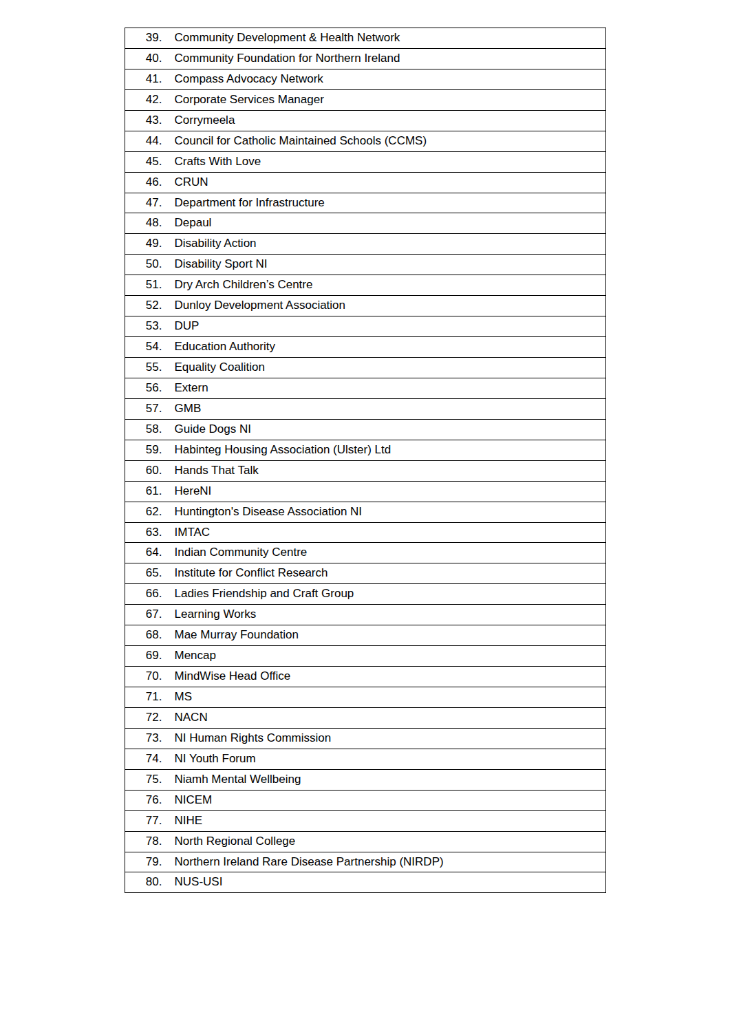| 39. | Community Development & Health Network |
| 40. | Community Foundation for Northern Ireland |
| 41. | Compass Advocacy Network |
| 42. | Corporate Services Manager |
| 43. | Corrymeela |
| 44. | Council for Catholic Maintained Schools (CCMS) |
| 45. | Crafts With Love |
| 46. | CRUN |
| 47. | Department for Infrastructure |
| 48. | Depaul |
| 49. | Disability Action |
| 50. | Disability Sport NI |
| 51. | Dry Arch Children’s Centre |
| 52. | Dunloy Development Association |
| 53. | DUP |
| 54. | Education Authority |
| 55. | Equality Coalition |
| 56. | Extern |
| 57. | GMB |
| 58. | Guide Dogs NI |
| 59. | Habinteg Housing Association (Ulster) Ltd |
| 60. | Hands That Talk |
| 61. | HereNI |
| 62. | Huntington's Disease Association NI |
| 63. | IMTAC |
| 64. | Indian Community Centre |
| 65. | Institute for Conflict Research |
| 66. | Ladies Friendship and Craft Group |
| 67. | Learning Works |
| 68. | Mae Murray Foundation |
| 69. | Mencap |
| 70. | MindWise Head Office |
| 71. | MS |
| 72. | NACN |
| 73. | NI Human Rights Commission |
| 74. | NI Youth Forum |
| 75. | Niamh Mental Wellbeing |
| 76. | NICEM |
| 77. | NIHE |
| 78. | North Regional College |
| 79. | Northern Ireland Rare Disease Partnership (NIRDP) |
| 80. | NUS-USI |